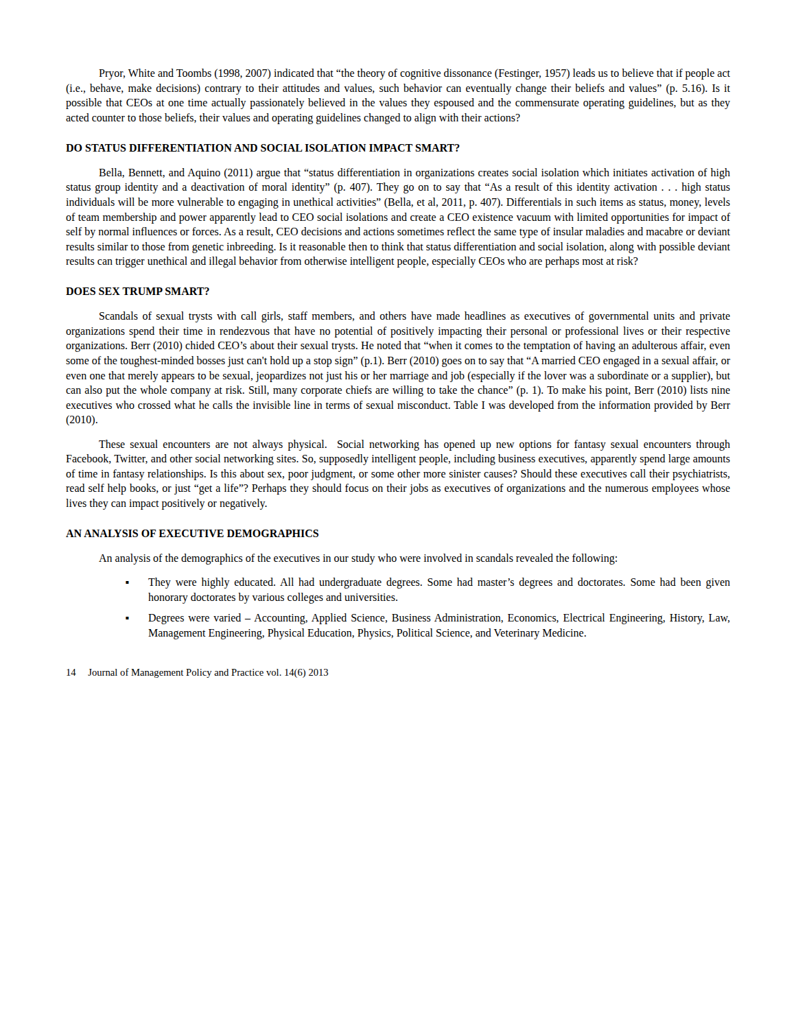Pryor, White and Toombs (1998, 2007) indicated that “the theory of cognitive dissonance (Festinger, 1957) leads us to believe that if people act (i.e., behave, make decisions) contrary to their attitudes and values, such behavior can eventually change their beliefs and values” (p. 5.16). Is it possible that CEOs at one time actually passionately believed in the values they espoused and the commensurate operating guidelines, but as they acted counter to those beliefs, their values and operating guidelines changed to align with their actions?
Do Status Differentiation and Social Isolation Impact Smart?
Bella, Bennett, and Aquino (2011) argue that “status differentiation in organizations creates social isolation which initiates activation of high status group identity and a deactivation of moral identity” (p. 407). They go on to say that “As a result of this identity activation . . . high status individuals will be more vulnerable to engaging in unethical activities” (Bella, et al, 2011, p. 407). Differentials in such items as status, money, levels of team membership and power apparently lead to CEO social isolations and create a CEO existence vacuum with limited opportunities for impact of self by normal influences or forces. As a result, CEO decisions and actions sometimes reflect the same type of insular maladies and macabre or deviant results similar to those from genetic inbreeding. Is it reasonable then to think that status differentiation and social isolation, along with possible deviant results can trigger unethical and illegal behavior from otherwise intelligent people, especially CEOs who are perhaps most at risk?
Does Sex Trump Smart?
Scandals of sexual trysts with call girls, staff members, and others have made headlines as executives of governmental units and private organizations spend their time in rendezvous that have no potential of positively impacting their personal or professional lives or their respective organizations. Berr (2010) chided CEO’s about their sexual trysts. He noted that “when it comes to the temptation of having an adulterous affair, even some of the toughest-minded bosses just can't hold up a stop sign” (p.1). Berr (2010) goes on to say that “A married CEO engaged in a sexual affair, or even one that merely appears to be sexual, jeopardizes not just his or her marriage and job (especially if the lover was a subordinate or a supplier), but can also put the whole company at risk. Still, many corporate chiefs are willing to take the chance” (p. 1). To make his point, Berr (2010) lists nine executives who crossed what he calls the invisible line in terms of sexual misconduct. Table I was developed from the information provided by Berr (2010).
These sexual encounters are not always physical. Social networking has opened up new options for fantasy sexual encounters through Facebook, Twitter, and other social networking sites. So, supposedly intelligent people, including business executives, apparently spend large amounts of time in fantasy relationships. Is this about sex, poor judgment, or some other more sinister causes? Should these executives call their psychiatrists, read self help books, or just “get a life”? Perhaps they should focus on their jobs as executives of organizations and the numerous employees whose lives they can impact positively or negatively.
An Analysis of Executive Demographics
An analysis of the demographics of the executives in our study who were involved in scandals revealed the following:
They were highly educated. All had undergraduate degrees. Some had master’s degrees and doctorates. Some had been given honorary doctorates by various colleges and universities.
Degrees were varied – Accounting, Applied Science, Business Administration, Economics, Electrical Engineering, History, Law, Management Engineering, Physical Education, Physics, Political Science, and Veterinary Medicine.
14 Journal of Management Policy and Practice vol. 14(6) 2013